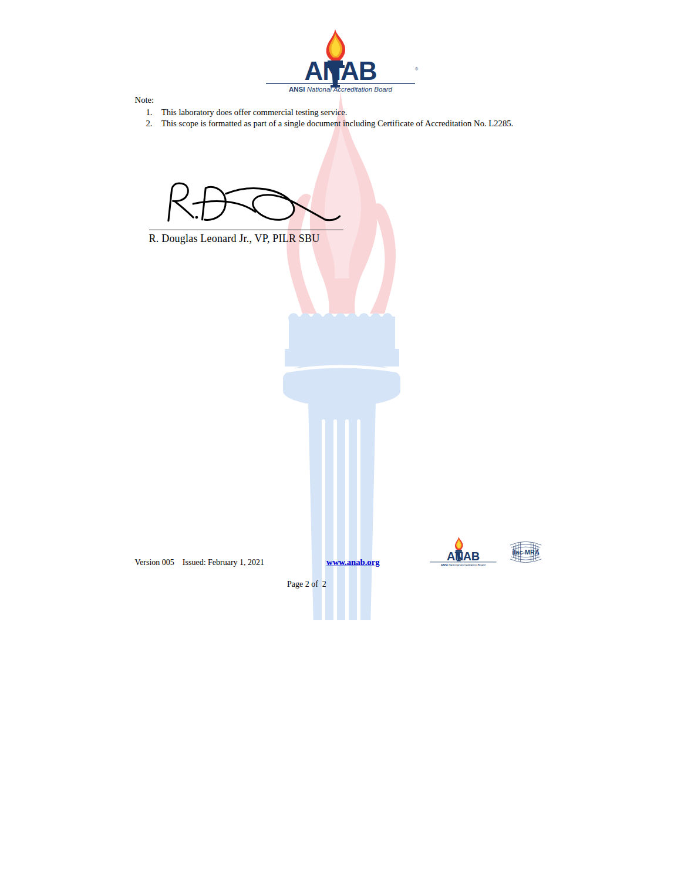ANAB ® ANSI National Accreditation Board
Note:
This laboratory does offer commercial testing service.
This scope is formatted as part of a single document including Certificate of Accreditation No. L2285.
R. Douglas Leonard Jr., VP, PILR SBU
Version 005 Issued: February 1, 2021
www.anab.org
ANAB ANSI National Accreditation Board ilac-MRA
Page 2 of 2